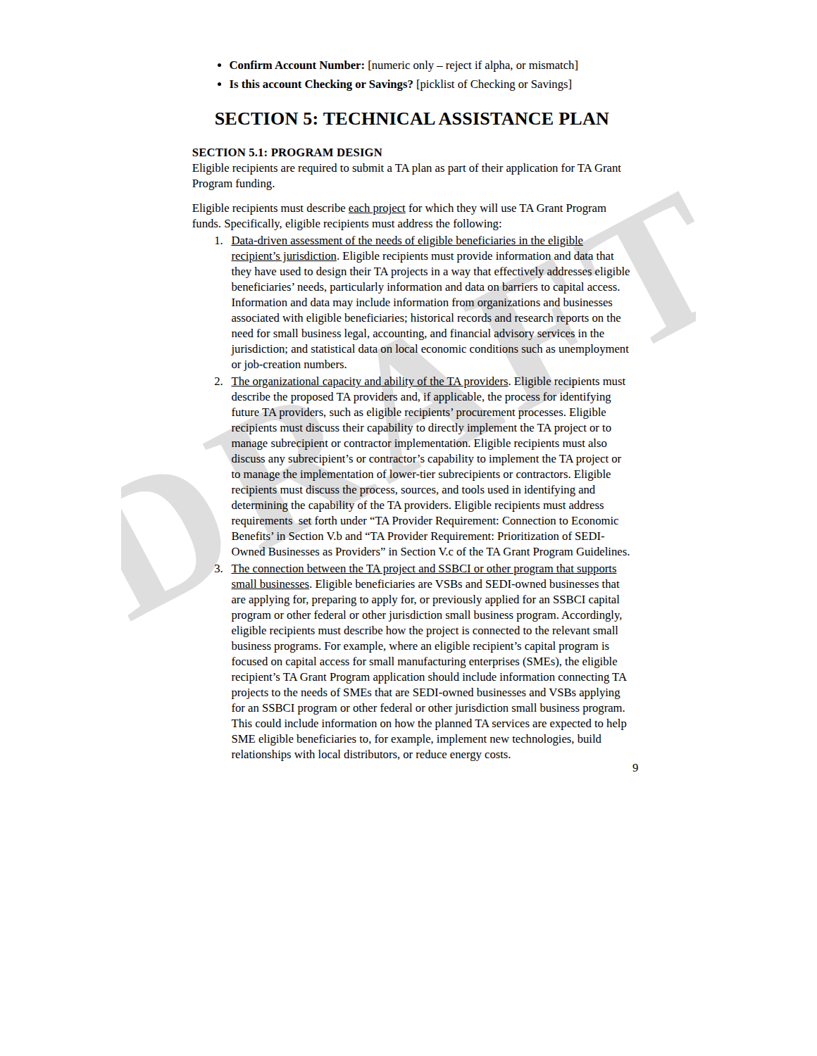DRAFT
Confirm Account Number: [numeric only – reject if alpha, or mismatch]
Is this account Checking or Savings? [picklist of Checking or Savings]
SECTION 5: TECHNICAL ASSISTANCE PLAN
SECTION 5.1: PROGRAM DESIGN
Eligible recipients are required to submit a TA plan as part of their application for TA Grant Program funding.
Eligible recipients must describe each project for which they will use TA Grant Program funds. Specifically, eligible recipients must address the following:
Data-driven assessment of the needs of eligible beneficiaries in the eligible recipient’s jurisdiction. Eligible recipients must provide information and data that they have used to design their TA projects in a way that effectively addresses eligible beneficiaries’ needs, particularly information and data on barriers to capital access. Information and data may include information from organizations and businesses associated with eligible beneficiaries; historical records and research reports on the need for small business legal, accounting, and financial advisory services in the jurisdiction; and statistical data on local economic conditions such as unemployment or job-creation numbers.
The organizational capacity and ability of the TA providers. Eligible recipients must describe the proposed TA providers and, if applicable, the process for identifying future TA providers, such as eligible recipients’ procurement processes. Eligible recipients must discuss their capability to directly implement the TA project or to manage subrecipient or contractor implementation. Eligible recipients must also discuss any subrecipient’s or contractor’s capability to implement the TA project or to manage the implementation of lower-tier subrecipients or contractors. Eligible recipients must discuss the process, sources, and tools used in identifying and determining the capability of the TA providers. Eligible recipients must address requirements set forth under “TA Provider Requirement: Connection to Economic Benefits’ in Section V.b and “TA Provider Requirement: Prioritization of SEDI-Owned Businesses as Providers” in Section V.c of the TA Grant Program Guidelines.
The connection between the TA project and SSBCI or other program that supports small businesses. Eligible beneficiaries are VSBs and SEDI-owned businesses that are applying for, preparing to apply for, or previously applied for an SSBCI capital program or other federal or other jurisdiction small business program. Accordingly, eligible recipients must describe how the project is connected to the relevant small business programs. For example, where an eligible recipient’s capital program is focused on capital access for small manufacturing enterprises (SMEs), the eligible recipient’s TA Grant Program application should include information connecting TA projects to the needs of SMEs that are SEDI-owned businesses and VSBs applying for an SSBCI program or other federal or other jurisdiction small business program. This could include information on how the planned TA services are expected to help SME eligible beneficiaries to, for example, implement new technologies, build relationships with local distributors, or reduce energy costs.
9